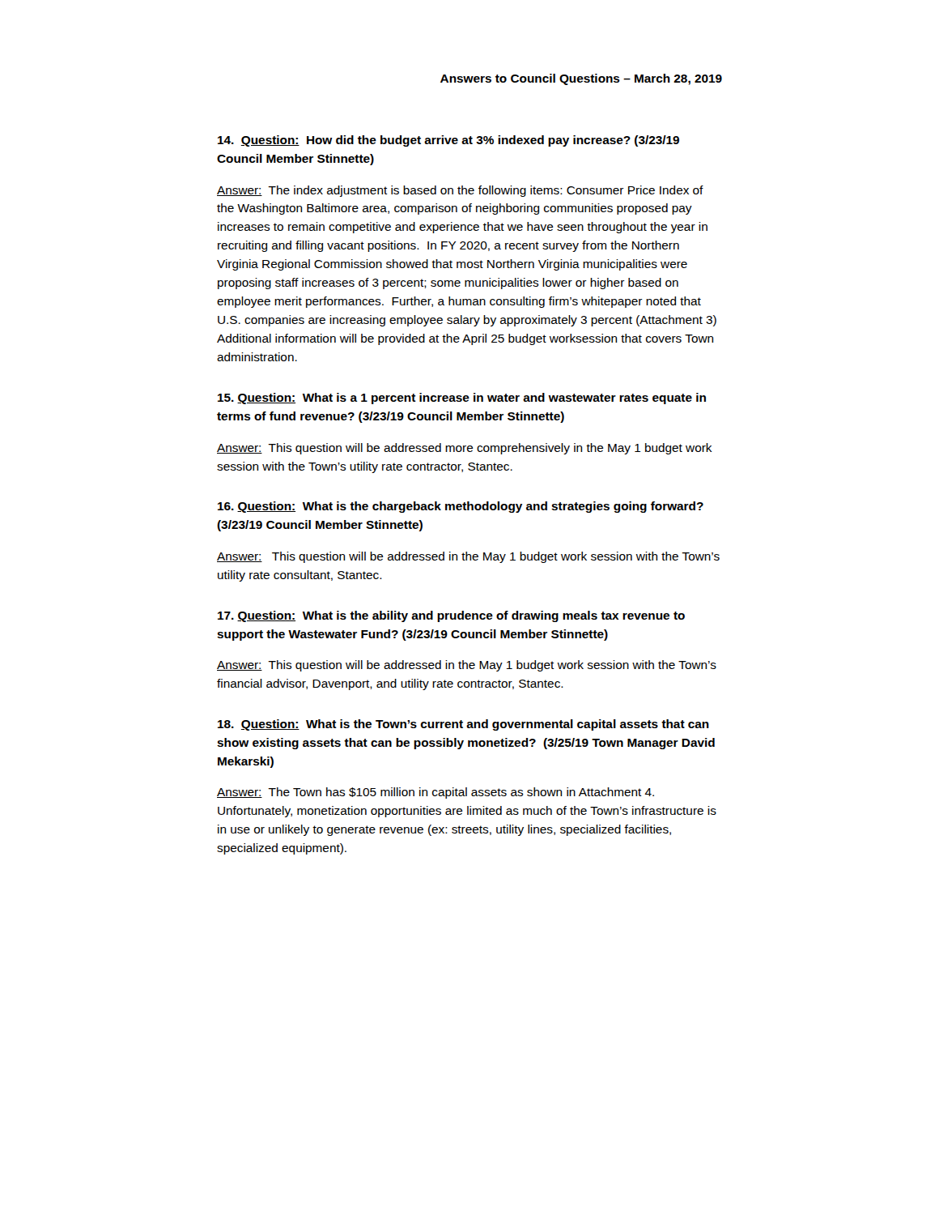Answers to Council Questions – March 28, 2019
14. Question: How did the budget arrive at 3% indexed pay increase? (3/23/19 Council Member Stinnette)
Answer: The index adjustment is based on the following items: Consumer Price Index of the Washington Baltimore area, comparison of neighboring communities proposed pay increases to remain competitive and experience that we have seen throughout the year in recruiting and filling vacant positions. In FY 2020, a recent survey from the Northern Virginia Regional Commission showed that most Northern Virginia municipalities were proposing staff increases of 3 percent; some municipalities lower or higher based on employee merit performances. Further, a human consulting firm’s whitepaper noted that U.S. companies are increasing employee salary by approximately 3 percent (Attachment 3) Additional information will be provided at the April 25 budget worksession that covers Town administration.
15. Question: What is a 1 percent increase in water and wastewater rates equate in terms of fund revenue? (3/23/19 Council Member Stinnette)
Answer: This question will be addressed more comprehensively in the May 1 budget work session with the Town’s utility rate contractor, Stantec.
16. Question: What is the chargeback methodology and strategies going forward? (3/23/19 Council Member Stinnette)
Answer: This question will be addressed in the May 1 budget work session with the Town’s utility rate consultant, Stantec.
17. Question: What is the ability and prudence of drawing meals tax revenue to support the Wastewater Fund? (3/23/19 Council Member Stinnette)
Answer: This question will be addressed in the May 1 budget work session with the Town’s financial advisor, Davenport, and utility rate contractor, Stantec.
18. Question: What is the Town’s current and governmental capital assets that can show existing assets that can be possibly monetized? (3/25/19 Town Manager David Mekarski)
Answer: The Town has $105 million in capital assets as shown in Attachment 4. Unfortunately, monetization opportunities are limited as much of the Town’s infrastructure is in use or unlikely to generate revenue (ex: streets, utility lines, specialized facilities, specialized equipment).